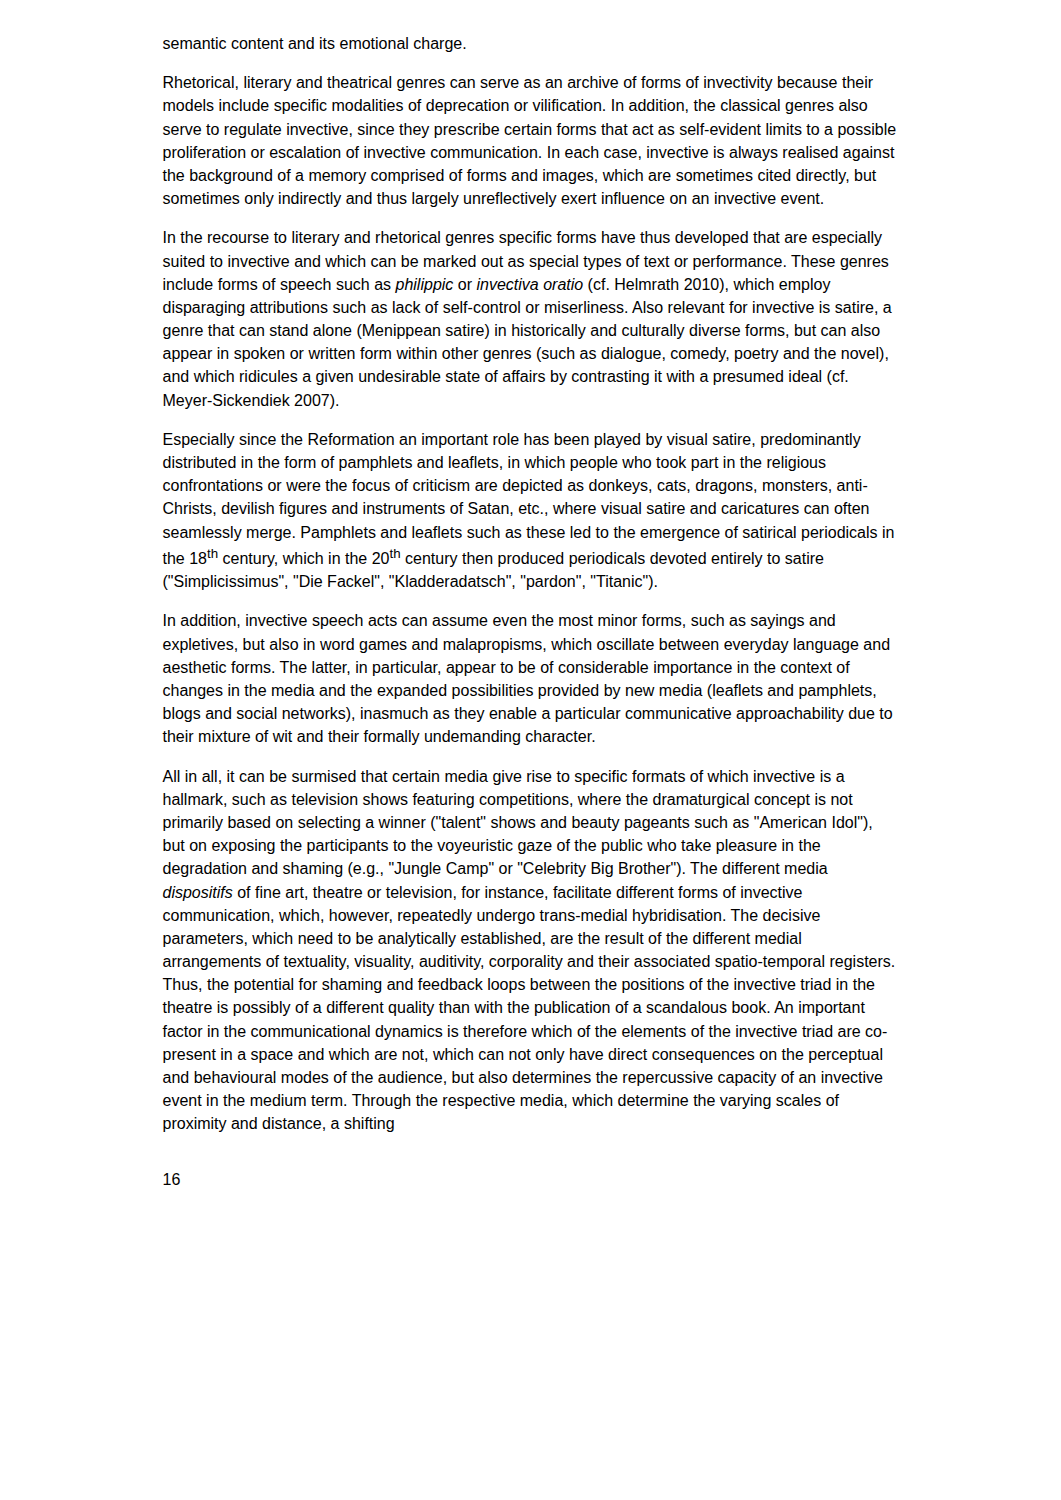semantic content and its emotional charge.
Rhetorical, literary and theatrical genres can serve as an archive of forms of invectivity because their models include specific modalities of deprecation or vilification. In addition, the classical genres also serve to regulate invective, since they prescribe certain forms that act as self-evident limits to a possible proliferation or escalation of invective communication. In each case, invective is always realised against the background of a memory comprised of forms and images, which are sometimes cited directly, but sometimes only indirectly and thus largely unreflectively exert influence on an invective event.
In the recourse to literary and rhetorical genres specific forms have thus developed that are especially suited to invective and which can be marked out as special types of text or performance. These genres include forms of speech such as philippic or invectiva oratio (cf. Helmrath 2010), which employ disparaging attributions such as lack of self-control or miserliness. Also relevant for invective is satire, a genre that can stand alone (Menippean satire) in historically and culturally diverse forms, but can also appear in spoken or written form within other genres (such as dialogue, comedy, poetry and the novel), and which ridicules a given undesirable state of affairs by contrasting it with a presumed ideal (cf. Meyer-Sickendiek 2007).
Especially since the Reformation an important role has been played by visual satire, predominantly distributed in the form of pamphlets and leaflets, in which people who took part in the religious confrontations or were the focus of criticism are depicted as donkeys, cats, dragons, monsters, anti-Christs, devilish figures and instruments of Satan, etc., where visual satire and caricatures can often seamlessly merge. Pamphlets and leaflets such as these led to the emergence of satirical periodicals in the 18th century, which in the 20th century then produced periodicals devoted entirely to satire ("Simplicissimus", "Die Fackel", "Kladderadatsch", "pardon", "Titanic").
In addition, invective speech acts can assume even the most minor forms, such as sayings and expletives, but also in word games and malapropisms, which oscillate between everyday language and aesthetic forms. The latter, in particular, appear to be of considerable importance in the context of changes in the media and the expanded possibilities provided by new media (leaflets and pamphlets, blogs and social networks), inasmuch as they enable a particular communicative approachability due to their mixture of wit and their formally undemanding character.
All in all, it can be surmised that certain media give rise to specific formats of which invective is a hallmark, such as television shows featuring competitions, where the dramaturgical concept is not primarily based on selecting a winner ("talent" shows and beauty pageants such as "American Idol"), but on exposing the participants to the voyeuristic gaze of the public who take pleasure in the degradation and shaming (e.g., "Jungle Camp" or "Celebrity Big Brother"). The different media dispositifs of fine art, theatre or television, for instance, facilitate different forms of invective communication, which, however, repeatedly undergo trans-medial hybridisation. The decisive parameters, which need to be analytically established, are the result of the different medial arrangements of textuality, visuality, auditivity, corporality and their associated spatio-temporal registers. Thus, the potential for shaming and feedback loops between the positions of the invective triad in the theatre is possibly of a different quality than with the publication of a scandalous book. An important factor in the communicational dynamics is therefore which of the elements of the invective triad are co-present in a space and which are not, which can not only have direct consequences on the perceptual and behavioural modes of the audience, but also determines the repercussive capacity of an invective event in the medium term. Through the respective media, which determine the varying scales of proximity and distance, a shifting
16